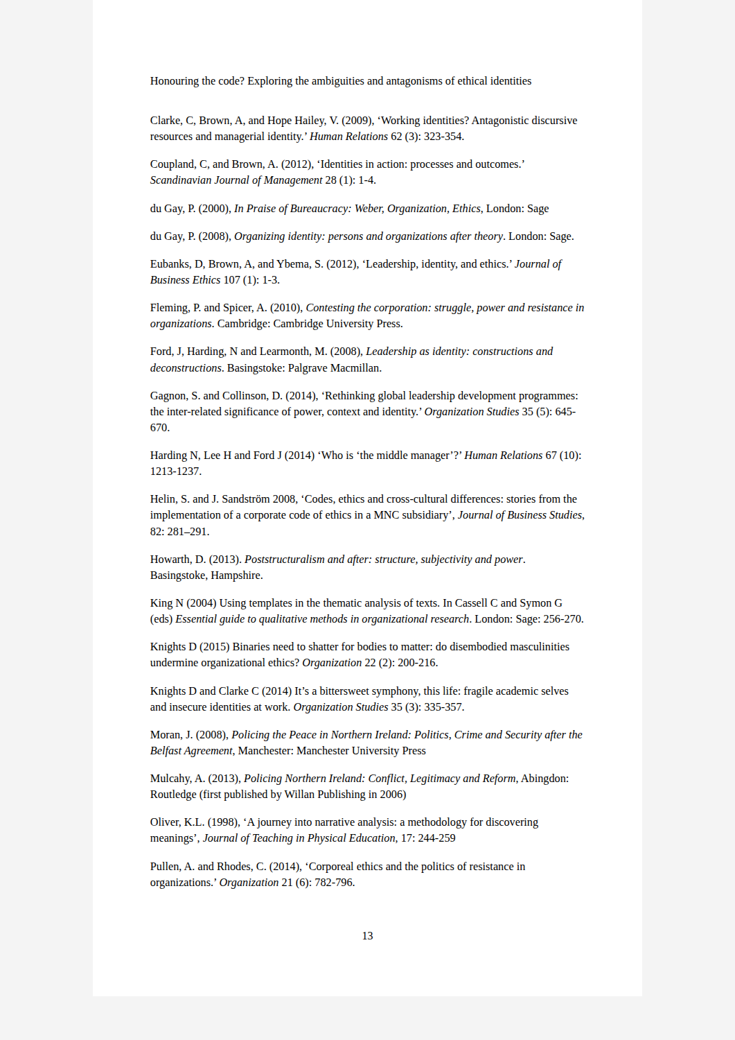Honouring the code? Exploring the ambiguities and antagonisms of ethical identities
Clarke, C, Brown, A, and Hope Hailey, V. (2009), ‘Working identities? Antagonistic discursive resources and managerial identity.’ Human Relations 62 (3): 323-354.
Coupland, C, and Brown, A. (2012), ‘Identities in action: processes and outcomes.’ Scandinavian Journal of Management 28 (1): 1-4.
du Gay, P. (2000), In Praise of Bureaucracy: Weber, Organization, Ethics, London: Sage
du Gay, P. (2008), Organizing identity: persons and organizations after theory. London: Sage.
Eubanks, D, Brown, A, and Ybema, S. (2012), ‘Leadership, identity, and ethics.’ Journal of Business Ethics 107 (1): 1-3.
Fleming, P. and Spicer, A. (2010), Contesting the corporation: struggle, power and resistance in organizations. Cambridge: Cambridge University Press.
Ford, J, Harding, N and Learmonth, M. (2008), Leadership as identity: constructions and deconstructions. Basingstoke: Palgrave Macmillan.
Gagnon, S. and Collinson, D. (2014), ‘Rethinking global leadership development programmes: the inter-related significance of power, context and identity.’ Organization Studies 35 (5): 645-670.
Harding N, Lee H and Ford J (2014) ‘Who is ‘the middle manager’?’ Human Relations 67 (10): 1213-1237.
Helin, S. and J. Sandström 2008, ‘Codes, ethics and cross-cultural differences: stories from the implementation of a corporate code of ethics in a MNC subsidiary’, Journal of Business Studies, 82: 281–291.
Howarth, D. (2013). Poststructuralism and after: structure, subjectivity and power. Basingstoke, Hampshire.
King N (2004) Using templates in the thematic analysis of texts. In Cassell C and Symon G (eds) Essential guide to qualitative methods in organizational research. London: Sage: 256-270.
Knights D (2015) Binaries need to shatter for bodies to matter: do disembodied masculinities undermine organizational ethics? Organization 22 (2): 200-216.
Knights D and Clarke C (2014) It’s a bittersweet symphony, this life: fragile academic selves and insecure identities at work. Organization Studies 35 (3): 335-357.
Moran, J. (2008), Policing the Peace in Northern Ireland: Politics, Crime and Security after the Belfast Agreement, Manchester: Manchester University Press
Mulcahy, A. (2013), Policing Northern Ireland: Conflict, Legitimacy and Reform, Abingdon: Routledge (first published by Willan Publishing in 2006)
Oliver, K.L. (1998), ‘A journey into narrative analysis: a methodology for discovering meanings’, Journal of Teaching in Physical Education, 17: 244-259
Pullen, A. and Rhodes, C. (2014), ‘Corporeal ethics and the politics of resistance in organizations.’ Organization 21 (6): 782-796.
13